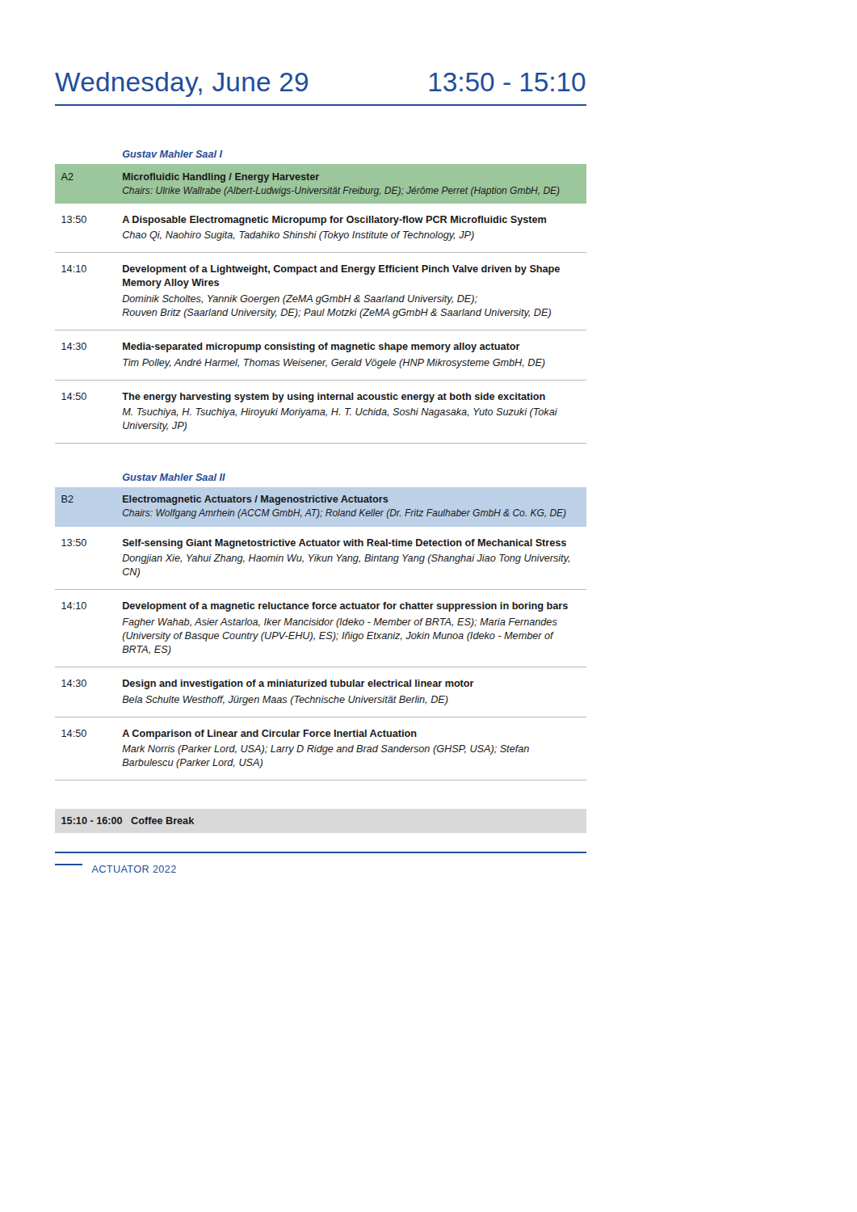Wednesday, June 29
13:50 - 15:10
Gustav Mahler Saal I
| A2 | Microfluidic Handling / Energy Harvester Chairs: Ulrike Wallrabe (Albert-Ludwigs-Universität Freiburg, DE); Jérôme Perret (Haption GmbH, DE) |
| 13:50 | A Disposable Electromagnetic Micropump for Oscillatory-flow PCR Microfluidic System Chao Qi, Naohiro Sugita, Tadahiko Shinshi (Tokyo Institute of Technology, JP) |
| 14:10 | Development of a Lightweight, Compact and Energy Efficient Pinch Valve driven by Shape Memory Alloy Wires Dominik Scholtes, Yannik Goergen (ZeMA gGmbH & Saarland University, DE); Rouven Britz (Saarland University, DE); Paul Motzki (ZeMA gGmbH & Saarland University, DE) |
| 14:30 | Media-separated micropump consisting of magnetic shape memory alloy actuator Tim Polley, André Harmel, Thomas Weisener, Gerald Vögele (HNP Mikrosysteme GmbH, DE) |
| 14:50 | The energy harvesting system by using internal acoustic energy at both side excitation M. Tsuchiya, H. Tsuchiya, Hiroyuki Moriyama, H. T. Uchida, Soshi Nagasaka, Yuto Suzuki (Tokai University, JP) |
Gustav Mahler Saal II
| B2 | Electromagnetic Actuators / Magenostrictive Actuators Chairs: Wolfgang Amrhein (ACCM GmbH, AT); Roland Keller (Dr. Fritz Faulhaber GmbH & Co. KG, DE) |
| 13:50 | Self-sensing Giant Magnetostrictive Actuator with Real-time Detection of Mechanical Stress Dongjian Xie, Yahui Zhang, Haomin Wu, Yikun Yang, Bintang Yang (Shanghai Jiao Tong University, CN) |
| 14:10 | Development of a magnetic reluctance force actuator for chatter suppression in boring bars Fagher Wahab, Asier Astarloa, Iker Mancisidor (Ideko - Member of BRTA, ES); Maria Fernandes (University of Basque Country (UPV-EHU), ES); Iñigo Etxaniz, Jokin Munoa (Ideko - Member of BRTA, ES) |
| 14:30 | Design and investigation of a miniaturized tubular electrical linear motor Bela Schulte Westhoff, Jürgen Maas (Technische Universität Berlin, DE) |
| 14:50 | A Comparison of Linear and Circular Force Inertial Actuation Mark Norris (Parker Lord, USA); Larry D Ridge and Brad Sanderson (GHSP, USA); Stefan Barbulescu (Parker Lord, USA) |
15:10 - 16:00 Coffee Break
ACTUATOR 2022